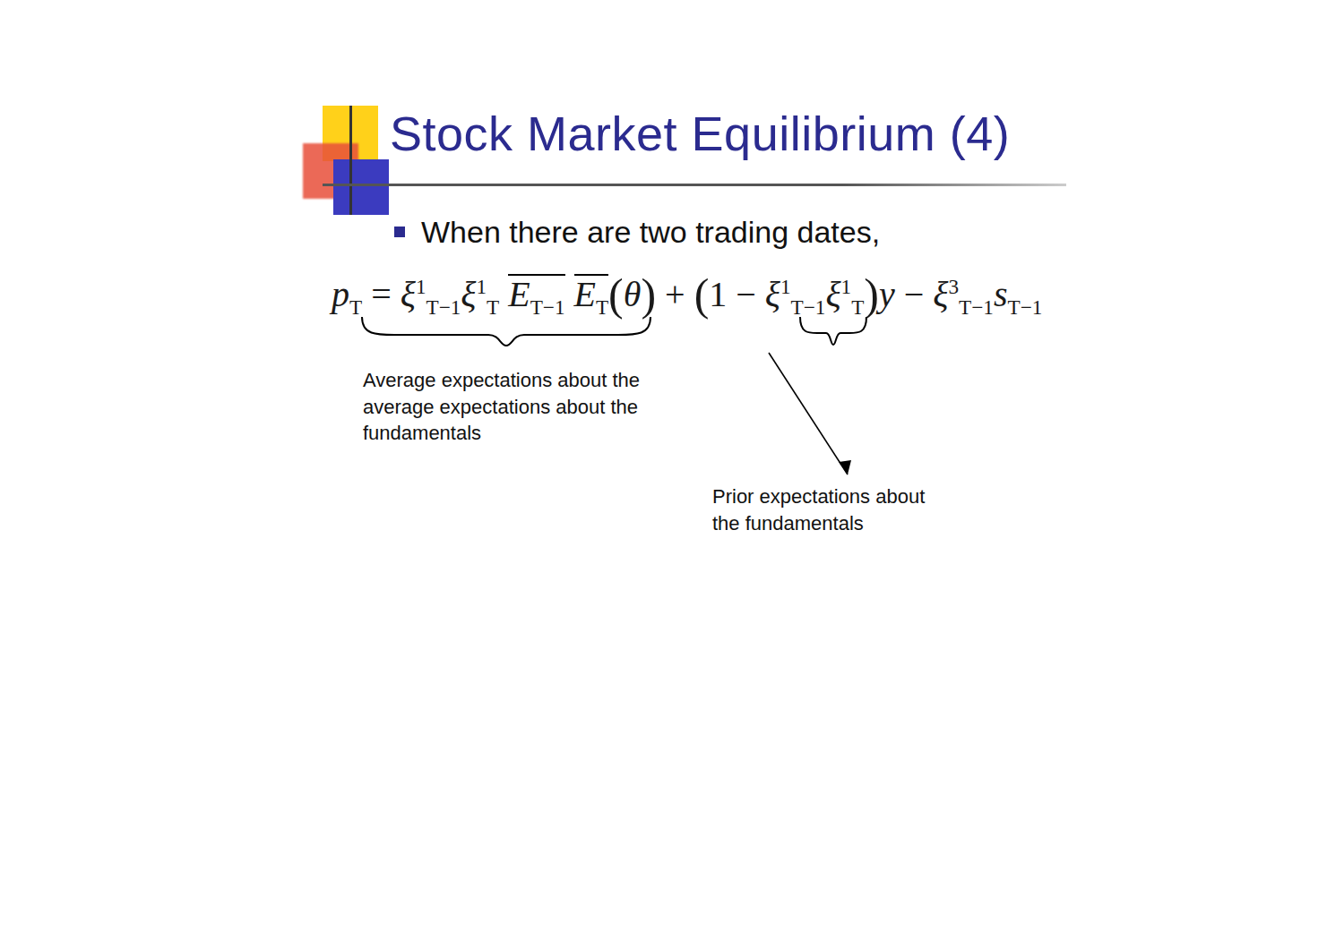Stock Market Equilibrium (4)
When there are two trading dates,
pT = ξ1T−1ξ1T ET−1 ET(θ) + (1 − ξ1T−1ξ1T) y − ξ3T−1sT−1
Average expectations about the
average expectations about the
fundamentals
Prior expectations about
the fundamentals